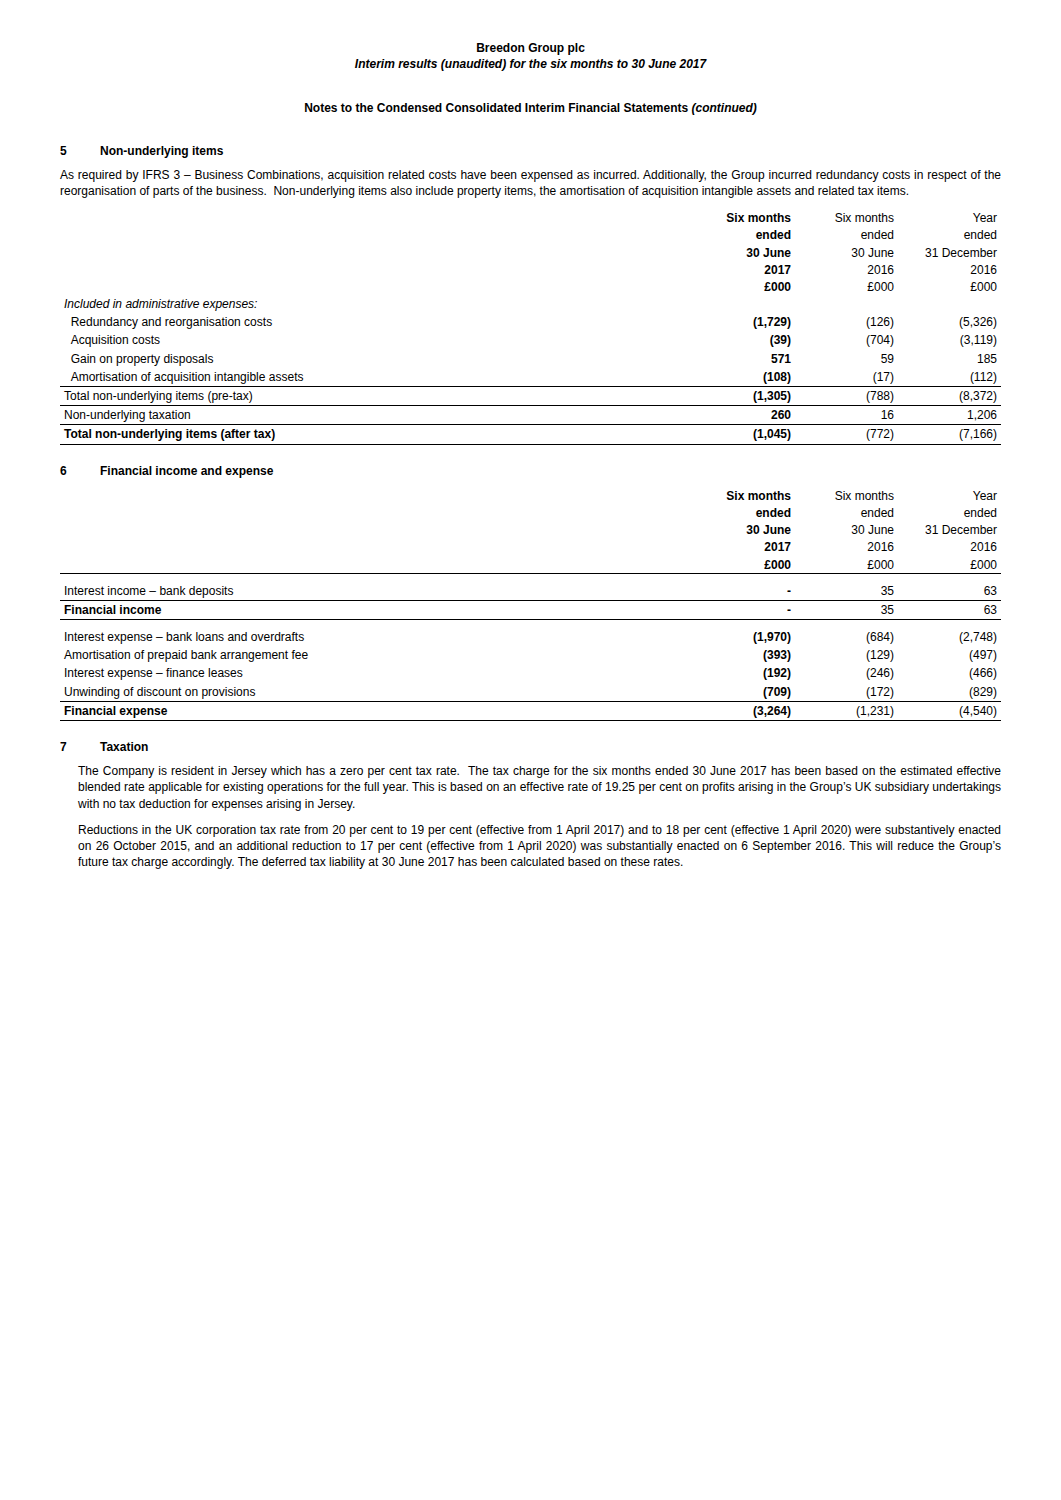Breedon Group plc
Interim results (unaudited) for the six months to 30 June 2017
Notes to the Condensed Consolidated Interim Financial Statements (continued)
5 Non-underlying items
As required by IFRS 3 – Business Combinations, acquisition related costs have been expensed as incurred. Additionally, the Group incurred redundancy costs in respect of the reorganisation of parts of the business. Non-underlying items also include property items, the amortisation of acquisition intangible assets and related tax items.
| | Six months | Six months | Year |
| | ended | ended | ended |
| | 30 June | 30 June | 31 December |
| | 2017 | 2016 | 2016 |
| | £000 | £000 | £000 |
| Included in administrative expenses: | | | |
| Redundancy and reorganisation costs | (1,729) | (126) | (5,326) |
| Acquisition costs | (39) | (704) | (3,119) |
| Gain on property disposals | 571 | 59 | 185 |
| Amortisation of acquisition intangible assets | (108) | (17) | (112) |
| Total non-underlying items (pre-tax) | (1,305) | (788) | (8,372) |
| Non-underlying taxation | 260 | 16 | 1,206 |
| Total non-underlying items (after tax) | (1,045) | (772) | (7,166) |
6 Financial income and expense
| | Six months | Six months | Year |
| | ended | ended | ended |
| | 30 June | 30 June | 31 December |
| | 2017 | 2016 | 2016 |
| | £000 | £000 | £000 |
| Interest income – bank deposits | - | 35 | 63 |
| Financial income | - | 35 | 63 |
| Interest expense – bank loans and overdrafts | (1,970) | (684) | (2,748) |
| Amortisation of prepaid bank arrangement fee | (393) | (129) | (497) |
| Interest expense – finance leases | (192) | (246) | (466) |
| Unwinding of discount on provisions | (709) | (172) | (829) |
| Financial expense | (3,264) | (1,231) | (4,540) |
7 Taxation
The Company is resident in Jersey which has a zero per cent tax rate. The tax charge for the six months ended 30 June 2017 has been based on the estimated effective blended rate applicable for existing operations for the full year. This is based on an effective rate of 19.25 per cent on profits arising in the Group’s UK subsidiary undertakings with no tax deduction for expenses arising in Jersey.
Reductions in the UK corporation tax rate from 20 per cent to 19 per cent (effective from 1 April 2017) and to 18 per cent (effective 1 April 2020) were substantively enacted on 26 October 2015, and an additional reduction to 17 per cent (effective from 1 April 2020) was substantially enacted on 6 September 2016. This will reduce the Group’s future tax charge accordingly. The deferred tax liability at 30 June 2017 has been calculated based on these rates.